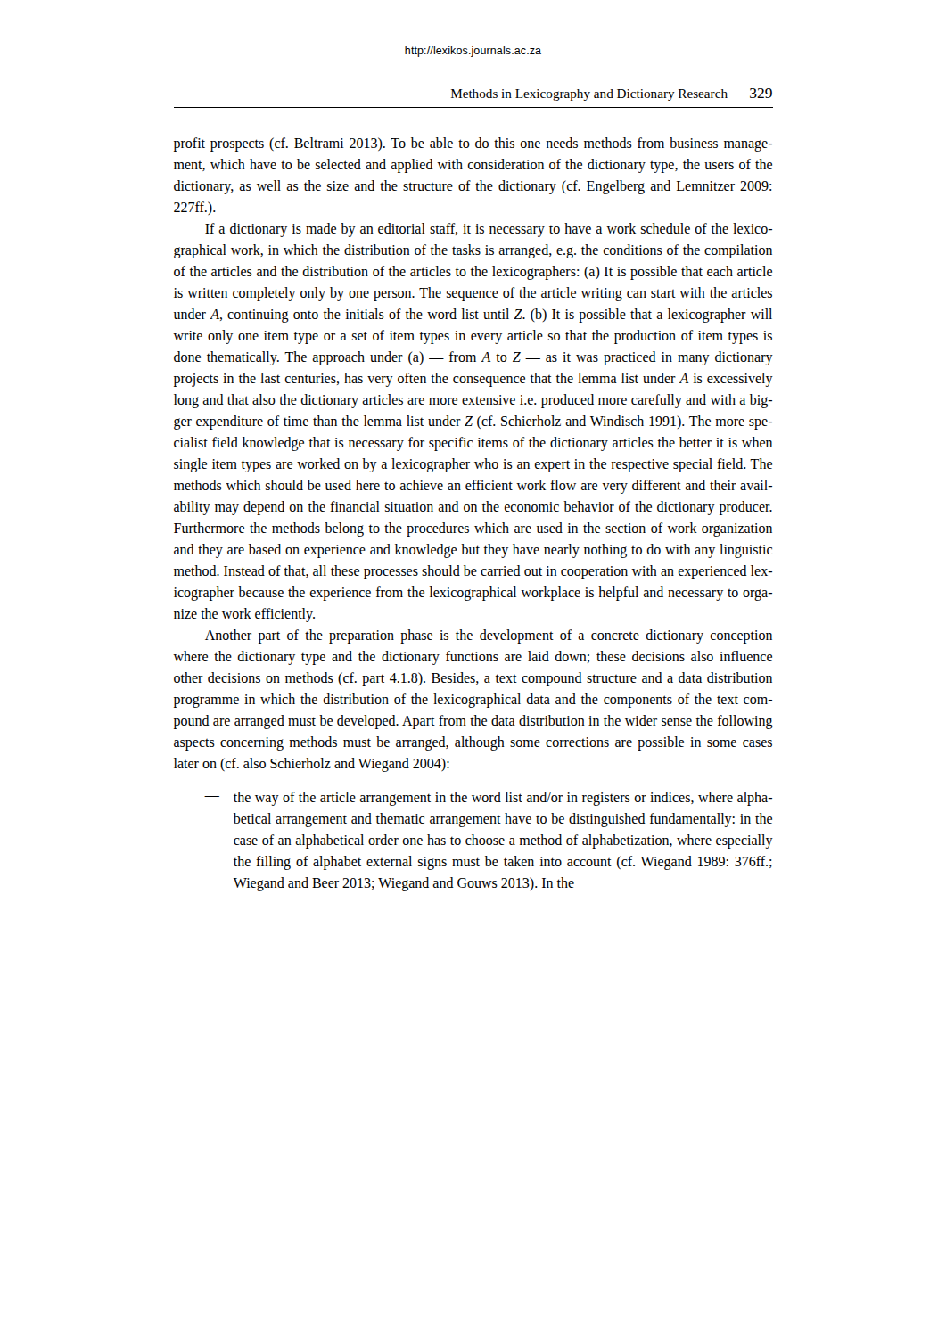http://lexikos.journals.ac.za
Methods in Lexicography and Dictionary Research 329
profit prospects (cf. Beltrami 2013). To be able to do this one needs methods from business management, which have to be selected and applied with consideration of the dictionary type, the users of the dictionary, as well as the size and the structure of the dictionary (cf. Engelberg and Lemnitzer 2009: 227ff.).
If a dictionary is made by an editorial staff, it is necessary to have a work schedule of the lexicographical work, in which the distribution of the tasks is arranged, e.g. the conditions of the compilation of the articles and the distribution of the articles to the lexicographers: (a) It is possible that each article is written completely only by one person. The sequence of the article writing can start with the articles under A, continuing onto the initials of the word list until Z. (b) It is possible that a lexicographer will write only one item type or a set of item types in every article so that the production of item types is done thematically. The approach under (a) — from A to Z — as it was practiced in many dictionary projects in the last centuries, has very often the consequence that the lemma list under A is excessively long and that also the dictionary articles are more extensive i.e. produced more carefully and with a bigger expenditure of time than the lemma list under Z (cf. Schierholz and Windisch 1991). The more specialist field knowledge that is necessary for specific items of the dictionary articles the better it is when single item types are worked on by a lexicographer who is an expert in the respective special field. The methods which should be used here to achieve an efficient work flow are very different and their availability may depend on the financial situation and on the economic behavior of the dictionary producer. Furthermore the methods belong to the procedures which are used in the section of work organization and they are based on experience and knowledge but they have nearly nothing to do with any linguistic method. Instead of that, all these processes should be carried out in cooperation with an experienced lexicographer because the experience from the lexicographical workplace is helpful and necessary to organize the work efficiently.
Another part of the preparation phase is the development of a concrete dictionary conception where the dictionary type and the dictionary functions are laid down; these decisions also influence other decisions on methods (cf. part 4.1.8). Besides, a text compound structure and a data distribution programme in which the distribution of the lexicographical data and the components of the text compound are arranged must be developed. Apart from the data distribution in the wider sense the following aspects concerning methods must be arranged, although some corrections are possible in some cases later on (cf. also Schierholz and Wiegand 2004):
—
the way of the article arrangement in the word list and/or in registers or indices, where alphabetical arrangement and thematic arrangement have to be distinguished fundamentally: in the case of an alphabetical order one has to choose a method of alphabetization, where especially the filling of alphabet external signs must be taken into account (cf. Wiegand 1989: 376ff.; Wiegand and Beer 2013; Wiegand and Gouws 2013). In the